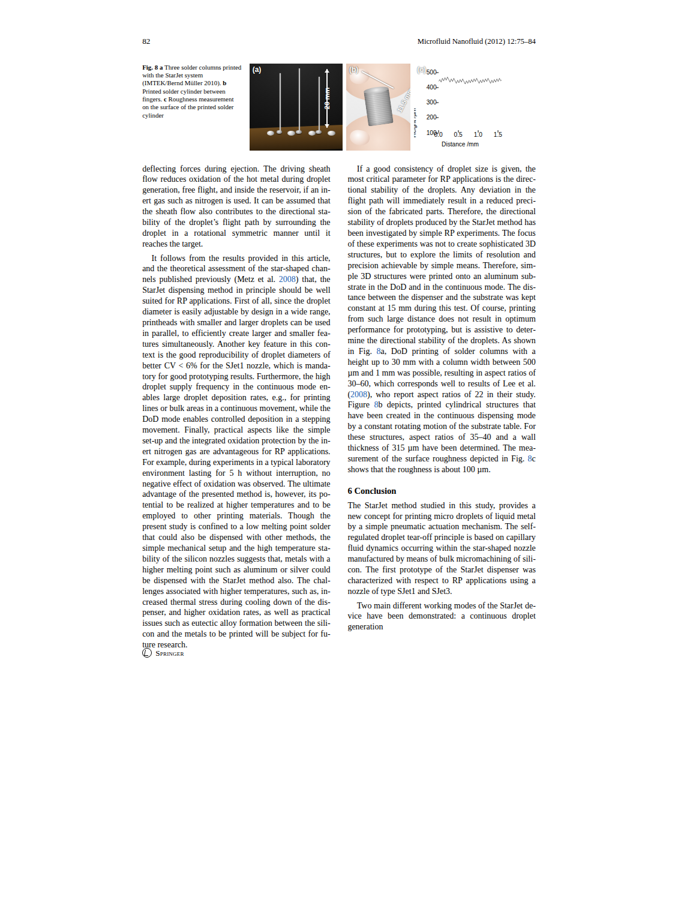82
Microfluid Nanofluid (2012) 12:75–84
Fig. 8 a Three solder columns printed with the StarJet system (IMTEK/Bernd Müller 2010). b Printed solder cylinder between fingers. c Roughness measurement on the surface of the printed solder cylinder
(a)
20 mm
(b)
11.5 mm
(c)
Height /µm
500
400
300
200
100
0
0.0
0.5
1.0
1.5
2.0
Distance /mm
deflecting forces during ejection. The driving sheath flow reduces oxidation of the hot metal during droplet generation, free flight, and inside the reservoir, if an inert gas such as nitrogen is used. It can be assumed that the sheath flow also contributes to the directional stability of the droplet’s flight path by surrounding the droplet in a rotational symmetric manner until it reaches the target.
It follows from the results provided in this article, and the theoretical assessment of the star-shaped channels published previously (Metz et al. 2008) that, the StarJet dispensing method in principle should be well suited for RP applications. First of all, since the droplet diameter is easily adjustable by design in a wide range, printheads with smaller and larger droplets can be used in parallel, to efficiently create larger and smaller features simultaneously. Another key feature in this context is the good reproducibility of droplet diameters of better CV < 6% for the SJet1 nozzle, which is mandatory for good prototyping results. Furthermore, the high droplet supply frequency in the continuous mode enables large droplet deposition rates, e.g., for printing lines or bulk areas in a continuous movement, while the DoD mode enables controlled deposition in a stepping movement. Finally, practical aspects like the simple set-up and the integrated oxidation protection by the inert nitrogen gas are advantageous for RP applications. For example, during experiments in a typical laboratory environment lasting for 5 h without interruption, no negative effect of oxidation was observed. The ultimate advantage of the presented method is, however, its potential to be realized at higher temperatures and to be employed to other printing materials. Though the present study is confined to a low melting point solder that could also be dispensed with other methods, the simple mechanical setup and the high temperature stability of the silicon nozzles suggests that, metals with a higher melting point such as aluminum or silver could be dispensed with the StarJet method also. The challenges associated with higher temperatures, such as, increased thermal stress during cooling down of the dispenser, and higher oxidation rates, as well as practical issues such as eutectic alloy formation between the silicon and the metals to be printed will be subject for future research.
If a good consistency of droplet size is given, the most critical parameter for RP applications is the directional stability of the droplets. Any deviation in the flight path will immediately result in a reduced precision of the fabricated parts. Therefore, the directional stability of droplets produced by the StarJet method has been investigated by simple RP experiments. The focus of these experiments was not to create sophisticated 3D structures, but to explore the limits of resolution and precision achievable by simple means. Therefore, simple 3D structures were printed onto an aluminum substrate in the DoD and in the continuous mode. The distance between the dispenser and the substrate was kept constant at 15 mm during this test. Of course, printing from such large distance does not result in optimum performance for prototyping, but is assistive to determine the directional stability of the droplets. As shown in Fig. 8a, DoD printing of solder columns with a height up to 30 mm with a column width between 500 µm and 1 mm was possible, resulting in aspect ratios of 30–60, which corresponds well to results of Lee et al. (2008), who report aspect ratios of 22 in their study. Figure 8b depicts, printed cylindrical structures that have been created in the continuous dispensing mode by a constant rotating motion of the substrate table. For these structures, aspect ratios of 35–40 and a wall thickness of 315 µm have been determined. The measurement of the surface roughness depicted in Fig. 8c shows that the roughness is about 100 µm.
6 Conclusion
The StarJet method studied in this study, provides a new concept for printing micro droplets of liquid metal by a simple pneumatic actuation mechanism. The self-regulated droplet tear-off principle is based on capillary fluid dynamics occurring within the star-shaped nozzle manufactured by means of bulk micromachining of silicon. The first prototype of the StarJet dispenser was characterized with respect to RP applications using a nozzle of type SJet1 and SJet3.
Two main different working modes of the StarJet device have been demonstrated: a continuous droplet generation
Springer